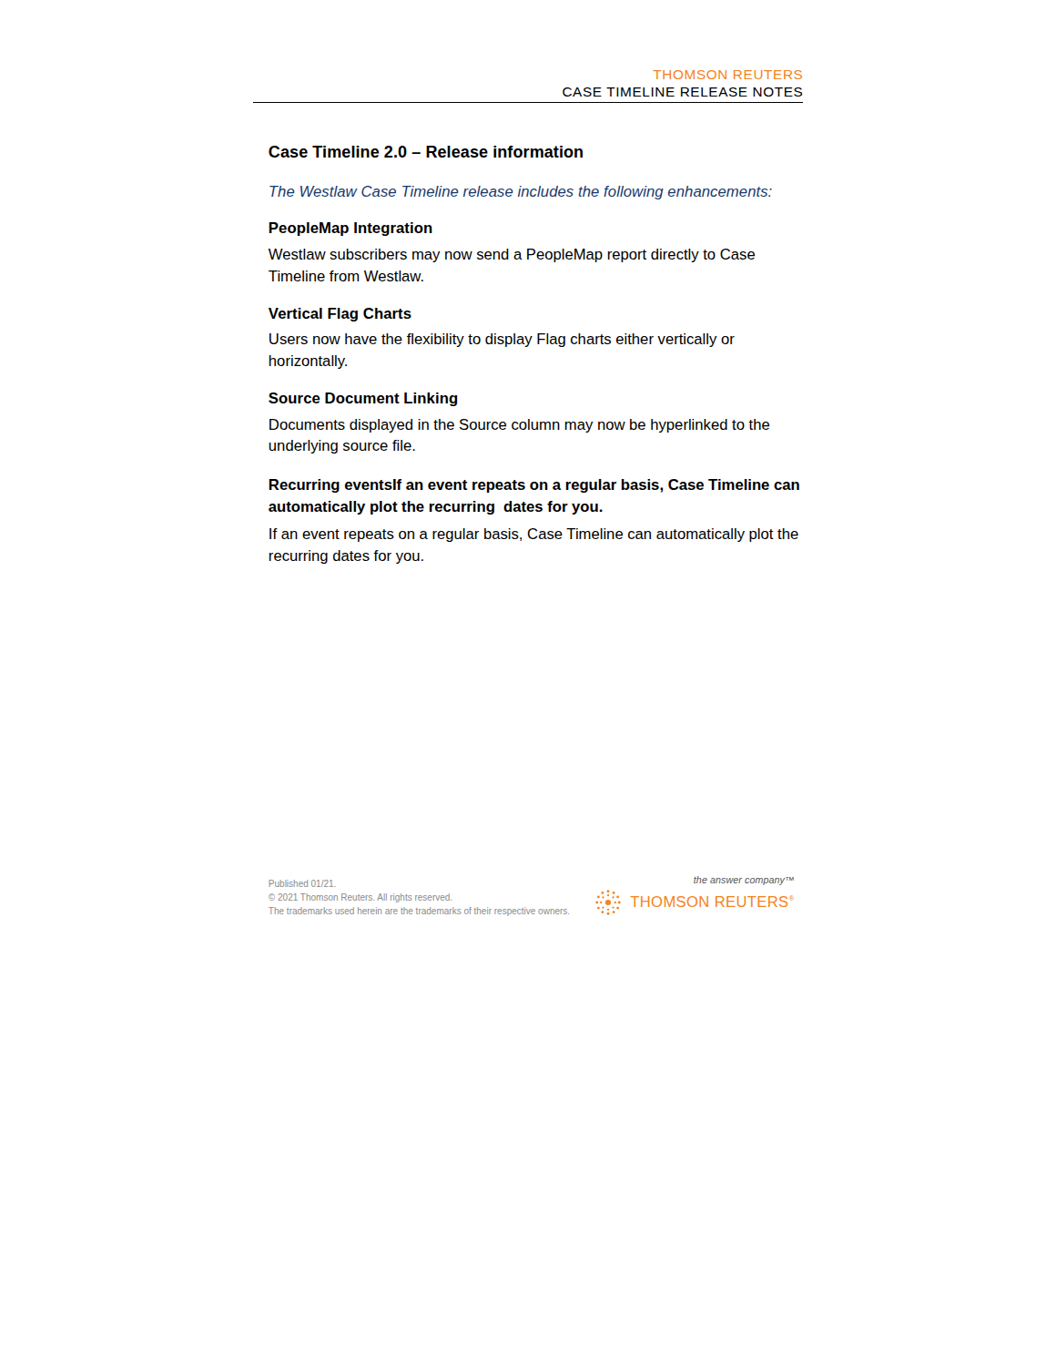THOMSON REUTERS
CASE TIMELINE RELEASE NOTES
Case Timeline 2.0 – Release information
The Westlaw Case Timeline release includes the following enhancements:
PeopleMap Integration
Westlaw subscribers may now send a PeopleMap report directly to Case Timeline from Westlaw.
Vertical Flag Charts
Users now have the flexibility to display Flag charts either vertically or horizontally.
Source Document Linking
Documents displayed in the Source column may now be hyperlinked to the underlying source file.
Recurring eventsIf an event repeats on a regular basis, Case Timeline can automatically plot the recurring dates for you.
If an event repeats on a regular basis, Case Timeline can automatically plot the recurring dates for you.
Published 01/21.
© 2021 Thomson Reuters. All rights reserved.
The trademarks used herein are the trademarks of their respective owners.
the answer company™
THOMSON REUTERS®